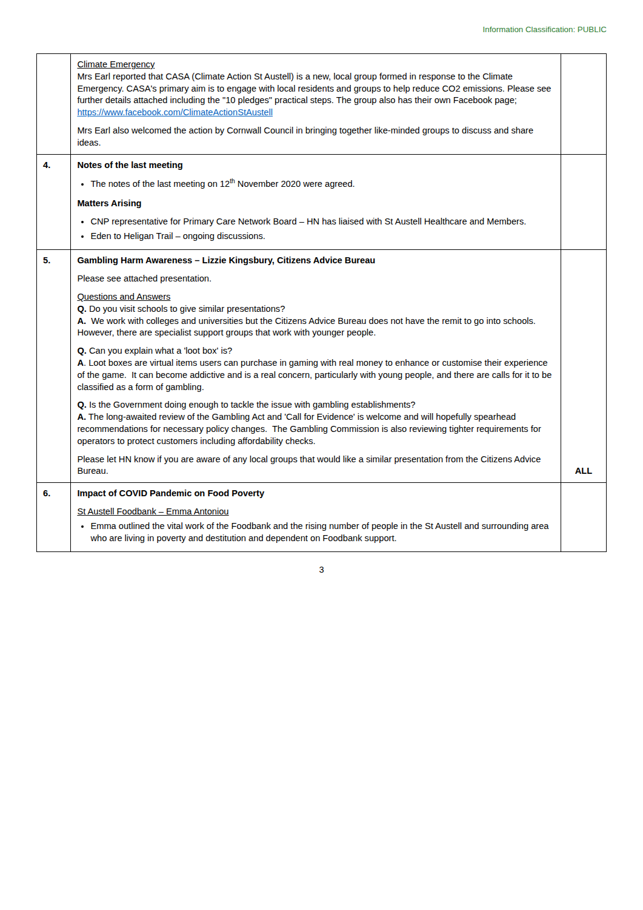Information Classification: PUBLIC
| | Climate Emergency Mrs Earl reported that CASA (Climate Action St Austell) is a new, local group formed in response to the Climate Emergency. CASA's primary aim is to engage with local residents and groups to help reduce CO2 emissions. Please see further details attached including the "10 pledges" practical steps. The group also has their own Facebook page; https://www.facebook.com/ClimateActionStAustell Mrs Earl also welcomed the action by Cornwall Council in bringing together like-minded groups to discuss and share ideas. | |
| 4. | Notes of the last meeting The notes of the last meeting on 12 th November 2020 were agreed. Matters Arising CNP representative for Primary Care Network Board – HN has liaised with St Austell Healthcare and Members. Eden to Heligan Trail – ongoing discussions. | |
| 5. | Gambling Harm Awareness – Lizzie Kingsbury, Citizens Advice Bureau Please see attached presentation. Questions and Answers Q. Do you visit schools to give similar presentations? A. We work with colleges and universities but the Citizens Advice Bureau does not have the remit to go into schools. However, there are specialist support groups that work with younger people. Q. Can you explain what a 'loot box' is? A . Loot boxes are virtual items users can purchase in gaming with real money to enhance or customise their experience of the game. It can become addictive and is a real concern, particularly with young people, and there are calls for it to be classified as a form of gambling. Q. Is the Government doing enough to tackle the issue with gambling establishments? A. The long-awaited review of the Gambling Act and 'Call for Evidence' is welcome and will hopefully spearhead recommendations for necessary policy changes. The Gambling Commission is also reviewing tighter requirements for operators to protect customers including affordability checks. Please let HN know if you are aware of any local groups that would like a similar presentation from the Citizens Advice Bureau. | ALL |
| 6. | Impact of COVID Pandemic on Food Poverty St Austell Foodbank – Emma Antoniou Emma outlined the vital work of the Foodbank and the rising number of people in the St Austell and surrounding area who are living in poverty and destitution and dependent on Foodbank support. | |
3